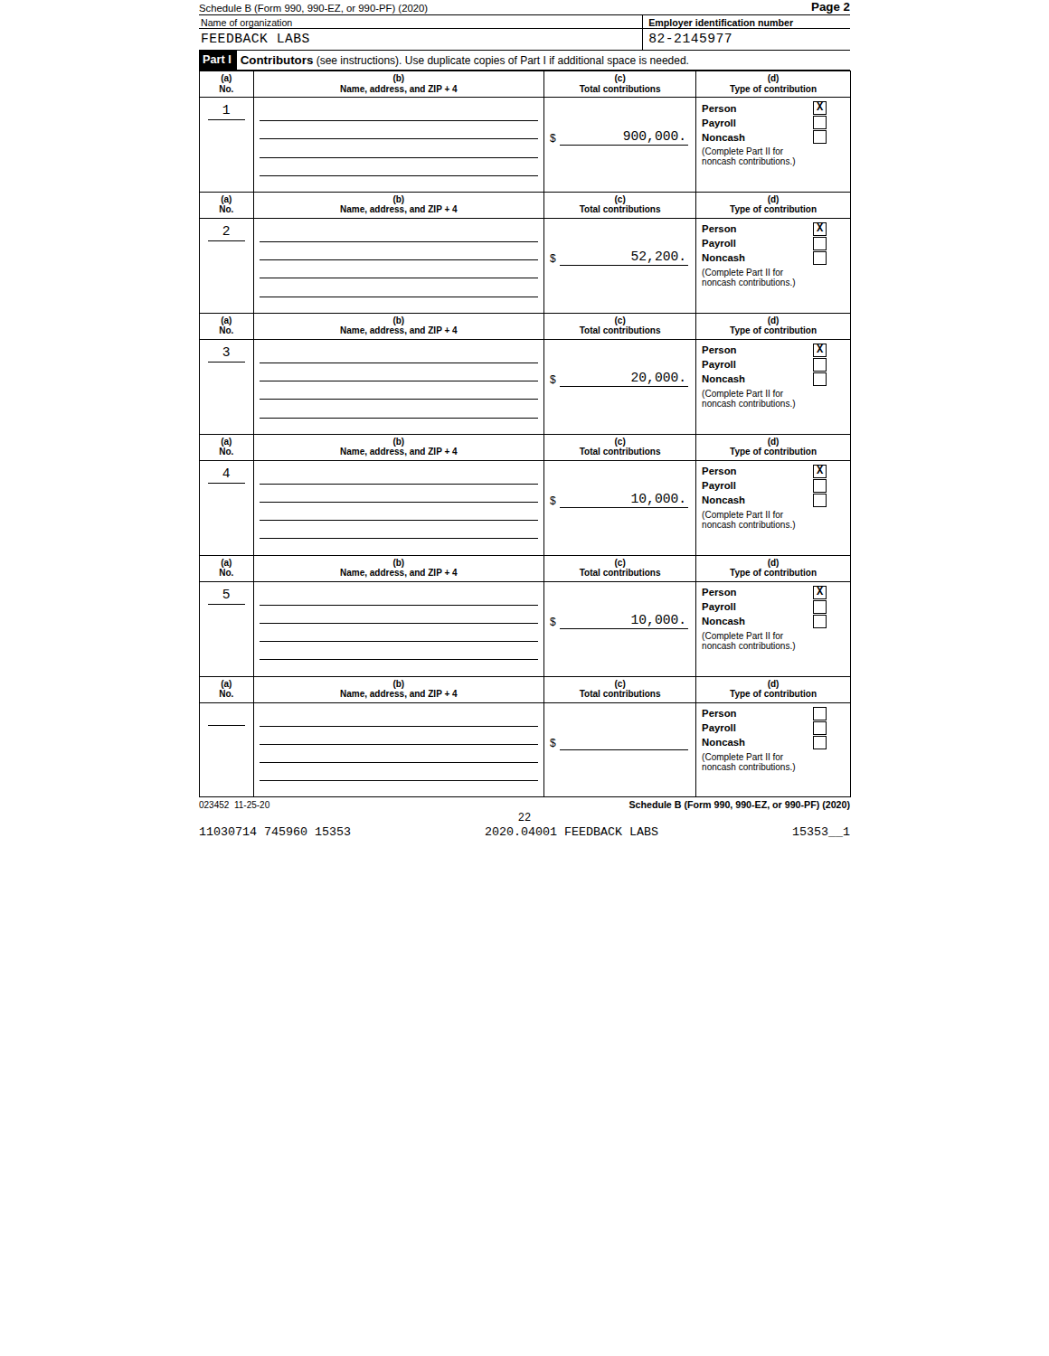Schedule B (Form 990, 990-EZ, or 990-PF) (2020)
Page 2
Name of organization
Employer identification number
FEEDBACK LABS
82-2145977
Part I
Contributors (see instructions). Use duplicate copies of Part I if additional space is needed.
| (a) No. | (b) Name, address, and ZIP + 4 | (c) Total contributions | (d) Type of contribution |
| 1 | | $ 900,000. | Person X Payroll Noncash (Complete Part II for noncash contributions.) |
| (a) No. | (b) Name, address, and ZIP + 4 | (c) Total contributions | (d) Type of contribution |
| 2 | | $ 52,200. | Person X Payroll Noncash (Complete Part II for noncash contributions.) |
| (a) No. | (b) Name, address, and ZIP + 4 | (c) Total contributions | (d) Type of contribution |
| 3 | | $ 20,000. | Person X Payroll Noncash (Complete Part II for noncash contributions.) |
| (a) No. | (b) Name, address, and ZIP + 4 | (c) Total contributions | (d) Type of contribution |
| 4 | | $ 10,000. | Person X Payroll Noncash (Complete Part II for noncash contributions.) |
| (a) No. | (b) Name, address, and ZIP + 4 | (c) Total contributions | (d) Type of contribution |
| 5 | | $ 10,000. | Person X Payroll Noncash (Complete Part II for noncash contributions.) |
| (a) No. | (b) Name, address, and ZIP + 4 | (c) Total contributions | (d) Type of contribution |
| | | $ | Person Payroll Noncash (Complete Part II for noncash contributions.) |
023452 11-25-20
Schedule B (Form 990, 990-EZ, or 990-PF) (2020)
22
11030714 745960 15353
2020.04001 FEEDBACK LABS
15353__1